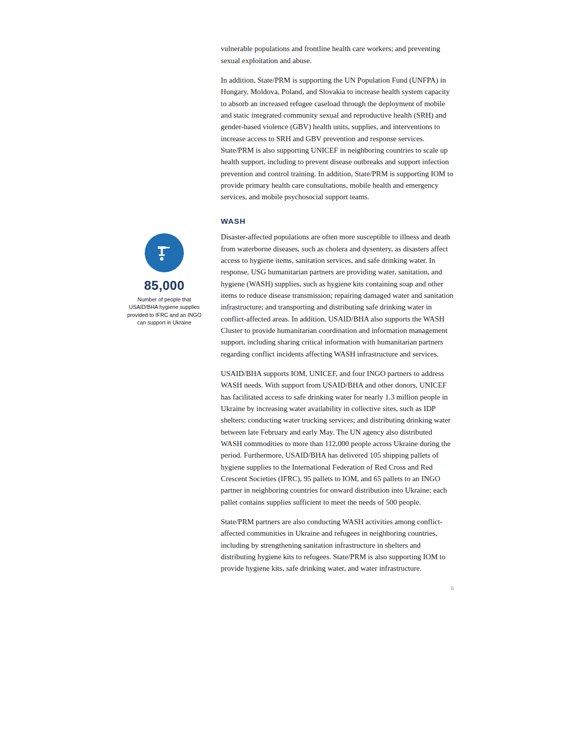85,000
Number of people that USAID/BHA hygiene supplies provided to IFRC and an INGO can support in Ukraine
vulnerable populations and frontline health care workers; and preventing sexual exploitation and abuse.
In addition, State/PRM is supporting the UN Population Fund (UNFPA) in Hungary, Moldova, Poland, and Slovakia to increase health system capacity to absorb an increased refugee caseload through the deployment of mobile and static integrated community sexual and reproductive health (SRH) and gender-based violence (GBV) health units, supplies, and interventions to increase access to SRH and GBV prevention and response services. State/PRM is also supporting UNICEF in neighboring countries to scale up health support, including to prevent disease outbreaks and support infection prevention and control training. In addition, State/PRM is supporting IOM to provide primary health care consultations, mobile health and emergency services, and mobile psychosocial support teams.
WASH
Disaster-affected populations are often more susceptible to illness and death from waterborne diseases, such as cholera and dysentery, as disasters affect access to hygiene items, sanitation services, and safe drinking water. In response, USG humanitarian partners are providing water, sanitation, and hygiene (WASH) supplies, such as hygiene kits containing soap and other items to reduce disease transmission; repairing damaged water and sanitation infrastructure; and transporting and distributing safe drinking water in conflict-affected areas. In addition, USAID/BHA also supports the WASH Cluster to provide humanitarian coordination and information management support, including sharing critical information with humanitarian partners regarding conflict incidents affecting WASH infrastructure and services.
USAID/BHA supports IOM, UNICEF, and four INGO partners to address WASH needs. With support from USAID/BHA and other donors, UNICEF has facilitated access to safe drinking water for nearly 1.3 million people in Ukraine by increasing water availability in collective sites, such as IDP shelters; conducting water trucking services; and distributing drinking water between late February and early May. The UN agency also distributed WASH commodities to more than 112,000 people across Ukraine during the period. Furthermore, USAID/BHA has delivered 105 shipping pallets of hygiene supplies to the International Federation of Red Cross and Red Crescent Societies (IFRC), 95 pallets to IOM, and 65 pallets to an INGO partner in neighboring countries for onward distribution into Ukraine; each pallet contains supplies sufficient to meet the needs of 500 people.
State/PRM partners are also conducting WASH activities among conflict-affected communities in Ukraine and refugees in neighboring countries, including by strengthening sanitation infrastructure in shelters and distributing hygiene kits to refugees. State/PRM is also supporting IOM to provide hygiene kits, safe drinking water, and water infrastructure.
6